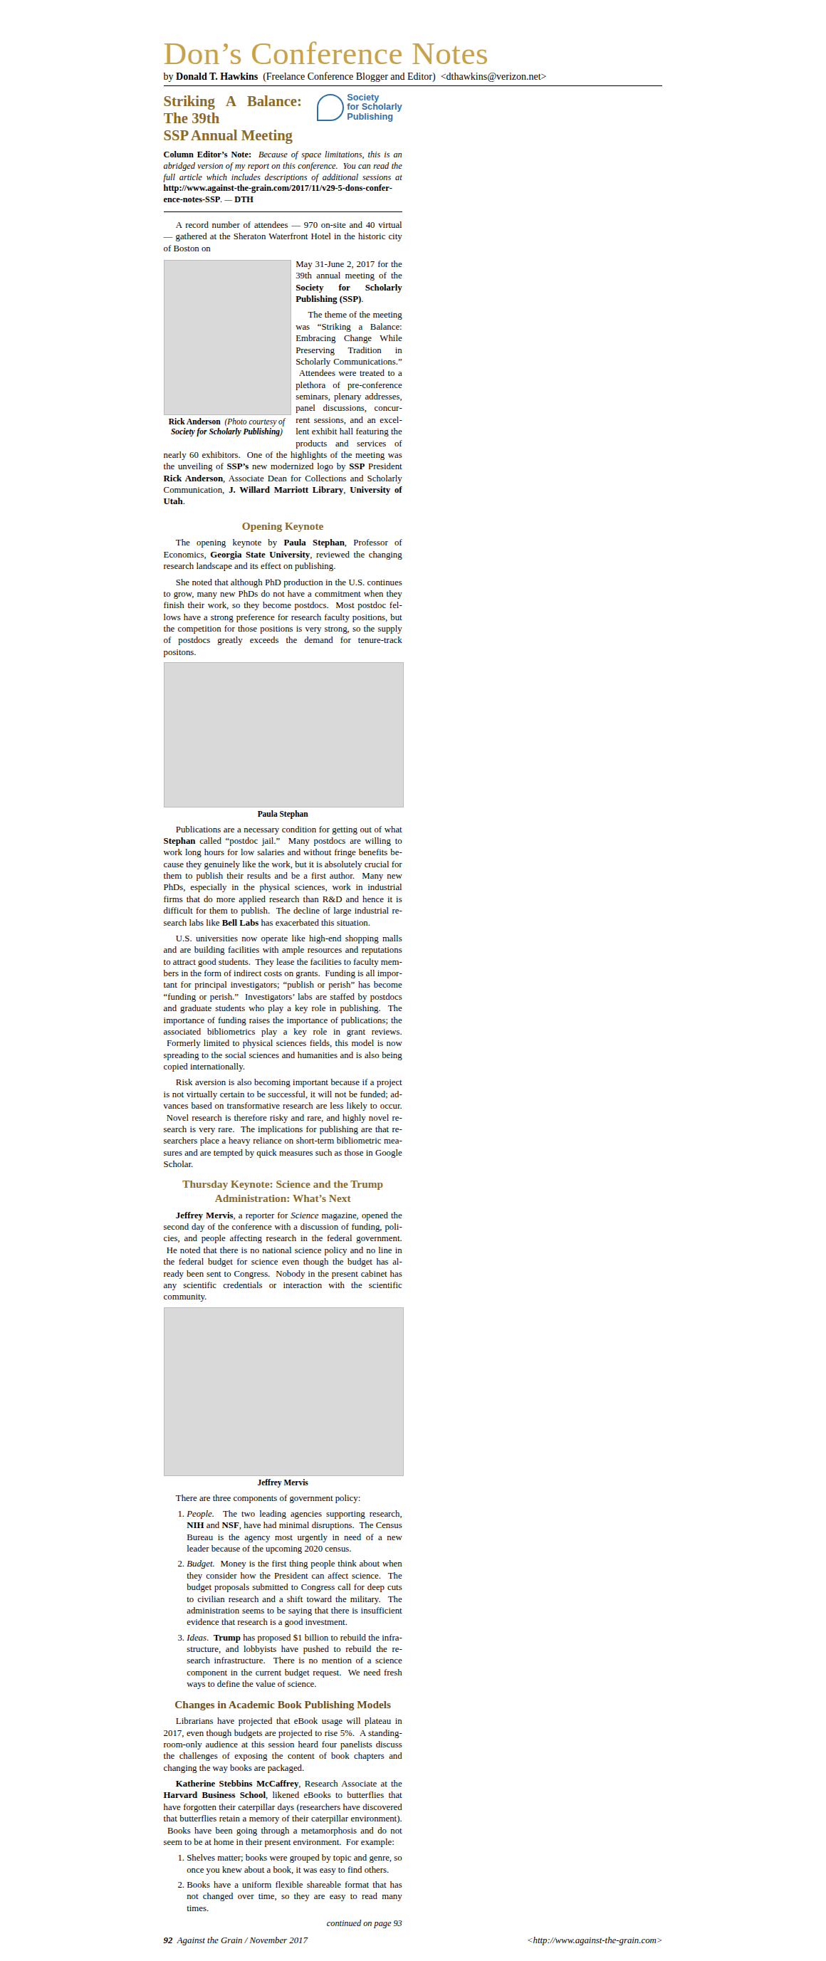Don’s Conference Notes
by Donald T. Hawkins (Freelance Conference Blogger and Editor) <dthawkins@verizon.net>
Striking A Balance: The 39th
SSP Annual Meeting
Society for Scholarly Publishing
Column Editor’s Note: Because of space limitations, this is an abridged version of my report on this conference. You can read the full article which includes descriptions of additional sessions at http://www.against-the-grain.com/2017/11/v29-5-dons-conference-notes-SSP. — DTH
A record number of attendees — 970 on-site and 40 virtual — gathered at the Sheraton Waterfront Hotel in the historic city of Boston on
Rick Anderson (Photo courtesy of Society for Scholarly Publishing)
May 31-June 2, 2017 for the 39th annual meeting of the Society for Scholarly Publishing (SSP).
The theme of the meeting was “Striking a Balance: Embracing Change While Preserving Tradition in Scholarly Communications.” Attendees were treated to a plethora of pre-conference seminars, plenary addresses, panel discussions, concurrent sessions, and an excellent exhibit hall featuring the products and services of nearly 60 exhibitors. One of the highlights of the meeting was the unveiling of SSP’s new modernized logo by SSP President Rick Anderson, Associate Dean for Collections and Scholarly Communication, J. Willard Marriott Library, University of Utah.
Opening Keynote
The opening keynote by Paula Stephan, Professor of Economics, Georgia State University, reviewed the changing research landscape and its effect on publishing.
She noted that although PhD production in the U.S. continues to grow, many new PhDs do not have a commitment when they finish their work, so they become postdocs. Most postdoc fellows have a strong preference for research faculty positions, but the competition for those positions is very strong, so the supply of postdocs greatly exceeds the demand for tenure-track positons.
Paula Stephan
Publications are a necessary condition for getting out of what Stephan called “postdoc jail.” Many postdocs are willing to work long hours for low salaries and without fringe benefits because they genuinely like the work, but it is absolutely crucial for them to publish their results and be a first author. Many new PhDs, especially in the physical sciences, work in industrial firms that do more applied research than R&D and hence it is difficult for them to publish. The decline of large industrial research labs like Bell Labs has exacerbated this situation.
U.S. universities now operate like high-end shopping malls and are building facilities with ample resources and reputations to attract good students. They lease the facilities to faculty members in the form of indirect costs on grants. Funding is all important for principal investigators; “publish or perish” has become “funding or perish.” Investigators’ labs are staffed by postdocs and graduate students who play a key role in publishing. The importance of funding raises the importance of publications; the associated bibliometrics play a key role in grant reviews. Formerly limited to physical sciences fields, this model is now spreading to the social sciences and humanities and is also being copied internationally.
Risk aversion is also becoming important because if a project is not virtually certain to be successful, it will not be funded; advances based on transformative research are less likely to occur. Novel research is therefore risky and rare, and highly novel research is very rare. The implications for publishing are that researchers place a heavy reliance on short-term bibliometric measures and are tempted by quick measures such as those in Google Scholar.
Thursday Keynote: Science and the Trump
Administration: What’s Next
Jeffrey Mervis, a reporter for Science magazine, opened the second day of the conference with a discussion of funding, policies, and people affecting research in the federal government. He noted that there is no national science policy and no line in the federal budget for science even though the budget has already been sent to Congress. Nobody in the present cabinet has any scientific credentials or interaction with the scientific community.
Jeffrey Mervis
There are three components of government policy:
People. The two leading agencies supporting research, NIH and NSF, have had minimal disruptions. The Census Bureau is the agency most urgently in need of a new leader because of the upcoming 2020 census.
Budget. Money is the first thing people think about when they consider how the President can affect science. The budget proposals submitted to Congress call for deep cuts to civilian research and a shift toward the military. The administration seems to be saying that there is insufficient evidence that research is a good investment.
Ideas. Trump has proposed $1 billion to rebuild the infrastructure, and lobbyists have pushed to rebuild the research infrastructure. There is no mention of a science component in the current budget request. We need fresh ways to define the value of science.
Changes in Academic Book Publishing Models
Librarians have projected that eBook usage will plateau in 2017, even though budgets are projected to rise 5%. A standing-room-only audience at this session heard four panelists discuss the challenges of exposing the content of book chapters and changing the way books are packaged.
Katherine Stebbins McCaffrey, Research Associate at the Harvard Business School, likened eBooks to butterflies that have forgotten their caterpillar days (researchers have discovered that butterflies retain a memory of their caterpillar environment). Books have been going through a metamorphosis and do not seem to be at home in their present environment. For example:
Shelves matter; books were grouped by topic and genre, so once you knew about a book, it was easy to find others.
Books have a uniform flexible shareable format that has not changed over time, so they are easy to read many times.
continued on page 93
92 Against the Grain / November 2017
<http://www.against-the-grain.com>